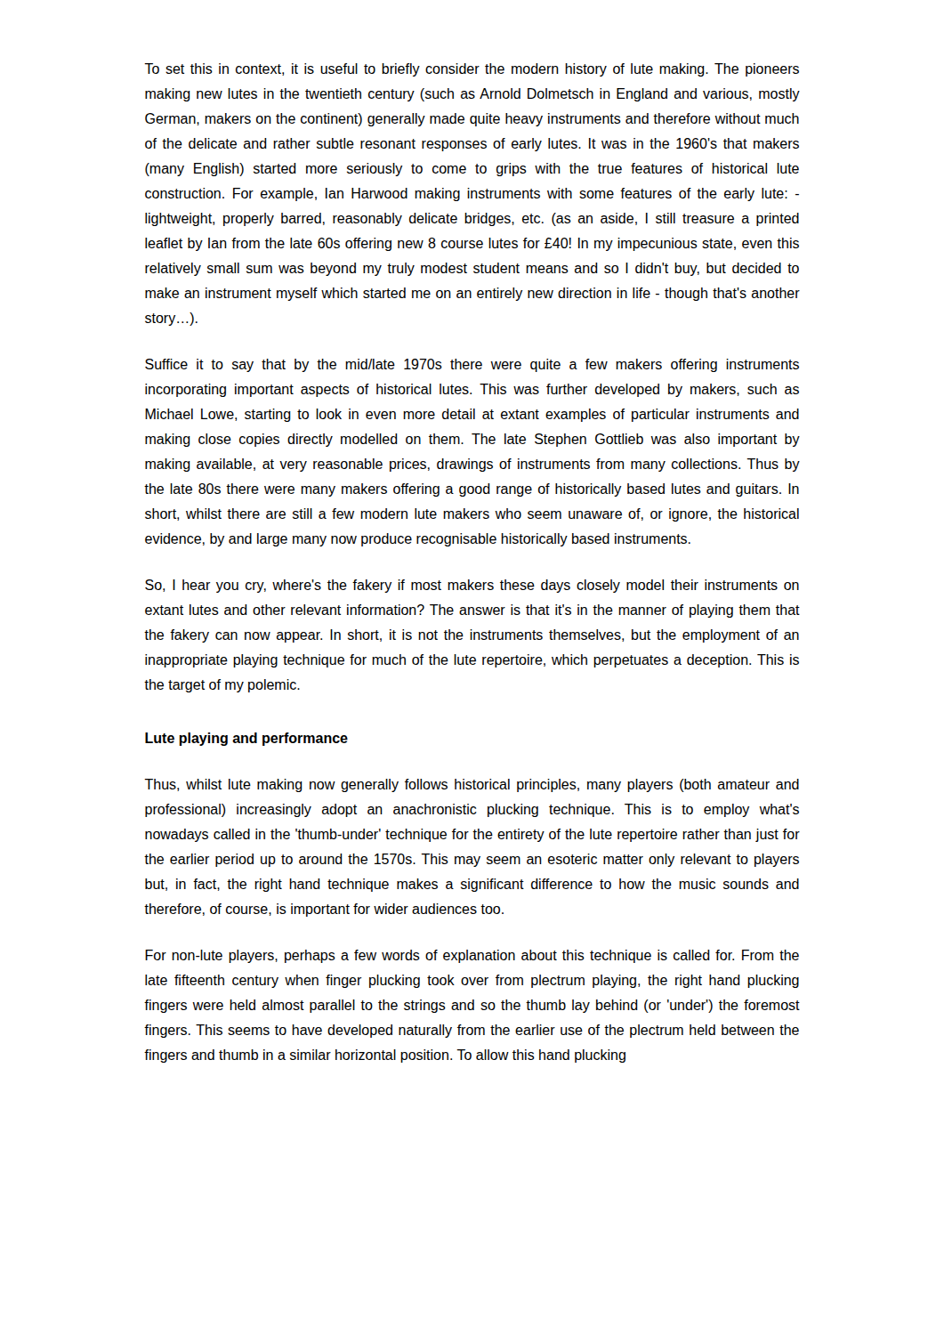To set this in context, it is useful to briefly consider the modern history of lute making. The pioneers making new lutes in the twentieth century (such as Arnold Dolmetsch in England and various, mostly German, makers on the continent) generally made quite heavy instruments and therefore without much of the delicate and rather subtle resonant responses of early lutes. It was in the 1960's that makers (many English) started more seriously to come to grips with the true features of historical lute construction. For example, Ian Harwood making instruments with some features of the early lute: - lightweight, properly barred, reasonably delicate bridges, etc. (as an aside, I still treasure a printed leaflet by Ian from the late 60s offering new 8 course lutes for £40! In my impecunious state, even this relatively small sum was beyond my truly modest student means and so I didn't buy, but decided to make an instrument myself which started me on an entirely new direction in life - though that's another story…).
Suffice it to say that by the mid/late 1970s there were quite a few makers offering instruments incorporating important aspects of historical lutes. This was further developed by makers, such as Michael Lowe, starting to look in even more detail at extant examples of particular instruments and making close copies directly modelled on them. The late Stephen Gottlieb was also important by making available, at very reasonable prices, drawings of instruments from many collections. Thus by the late 80s there were many makers offering a good range of historically based lutes and guitars. In short, whilst there are still a few modern lute makers who seem unaware of, or ignore, the historical evidence, by and large many now produce recognisable historically based instruments.
So, I hear you cry, where's the fakery if most makers these days closely model their instruments on extant lutes and other relevant information? The answer is that it's in the manner of playing them that the fakery can now appear. In short, it is not the instruments themselves, but the employment of an inappropriate playing technique for much of the lute repertoire, which perpetuates a deception. This is the target of my polemic.
Lute playing and performance
Thus, whilst lute making now generally follows historical principles, many players (both amateur and professional) increasingly adopt an anachronistic plucking technique. This is to employ what's nowadays called in the 'thumb-under' technique for the entirety of the lute repertoire rather than just for the earlier period up to around the 1570s. This may seem an esoteric matter only relevant to players but, in fact, the right hand technique makes a significant difference to how the music sounds and therefore, of course, is important for wider audiences too.
For non-lute players, perhaps a few words of explanation about this technique is called for. From the late fifteenth century when finger plucking took over from plectrum playing, the right hand plucking fingers were held almost parallel to the strings and so the thumb lay behind (or 'under') the foremost fingers. This seems to have developed naturally from the earlier use of the plectrum held between the fingers and thumb in a similar horizontal position. To allow this hand plucking